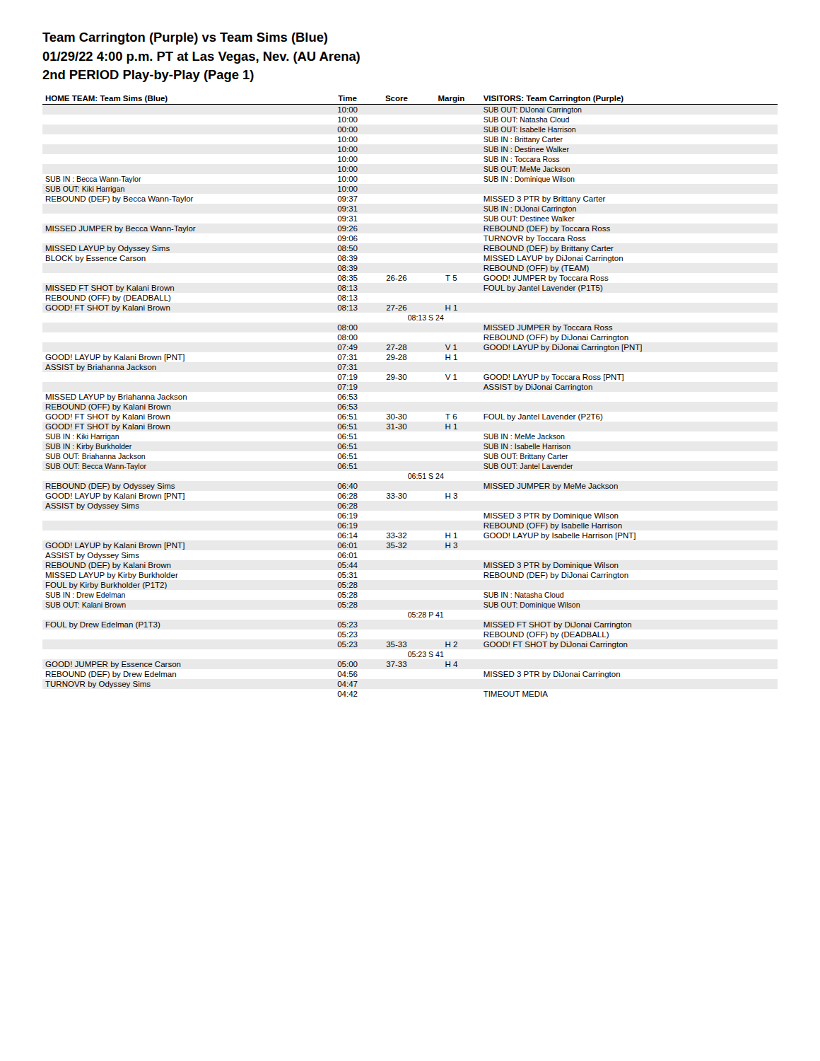Team Carrington (Purple) vs Team Sims (Blue)
01/29/22 4:00 p.m. PT at Las Vegas, Nev. (AU Arena)
2nd PERIOD Play-by-Play (Page 1)
| HOME TEAM: Team Sims (Blue) | Time | Score | Margin | VISITORS: Team Carrington (Purple) |
| --- | --- | --- | --- | --- |
| | 10:00 | | | SUB OUT: DiJonai Carrington |
| | 10:00 | | | SUB OUT: Natasha Cloud |
| | 00:00 | | | SUB OUT: Isabelle Harrison |
| | 10:00 | | | SUB IN : Brittany Carter |
| | 10:00 | | | SUB IN : Destinee Walker |
| | 10:00 | | | SUB IN : Toccara Ross |
| | 10:00 | | | SUB OUT: MeMe Jackson |
| SUB IN : Becca Wann-Taylor | 10:00 | | | SUB IN : Dominique Wilson |
| SUB OUT: Kiki Harrigan | 10:00 | | | |
| REBOUND (DEF) by Becca Wann-Taylor | 09:37 | | | MISSED 3 PTR by Brittany Carter |
| | 09:31 | | | SUB IN : DiJonai Carrington |
| | 09:31 | | | SUB OUT: Destinee Walker |
| MISSED JUMPER by Becca Wann-Taylor | 09:26 | | | REBOUND (DEF) by Toccara Ross |
| | 09:06 | | | TURNOVR by Toccara Ross |
| MISSED LAYUP by Odyssey Sims | 08:50 | | | REBOUND (DEF) by Brittany Carter |
| BLOCK by Essence Carson | 08:39 | | | MISSED LAYUP by DiJonai Carrington |
| | 08:39 | | | REBOUND (OFF) by (TEAM) |
| | 08:35 | 26-26 | T 5 | GOOD! JUMPER by Toccara Ross |
| MISSED FT SHOT by Kalani Brown | 08:13 | | | FOUL by Jantel Lavender (P1T5) |
| REBOUND (OFF) by (DEADBALL) | 08:13 | | | |
| GOOD! FT SHOT by Kalani Brown | 08:13 | 27-26 | H 1 | |
| | | 08:13 S 24 | |
| | 08:00 | | | MISSED JUMPER by Toccara Ross |
| | 08:00 | | | REBOUND (OFF) by DiJonai Carrington |
| | 07:49 | 27-28 | V 1 | GOOD! LAYUP by DiJonai Carrington [PNT] |
| GOOD! LAYUP by Kalani Brown [PNT] | 07:31 | 29-28 | H 1 | |
| ASSIST by Briahanna Jackson | 07:31 | | | |
| | 07:19 | 29-30 | V 1 | GOOD! LAYUP by Toccara Ross [PNT] |
| | 07:19 | | | ASSIST by DiJonai Carrington |
| MISSED LAYUP by Briahanna Jackson | 06:53 | | | |
| REBOUND (OFF) by Kalani Brown | 06:53 | | | |
| GOOD! FT SHOT by Kalani Brown | 06:51 | 30-30 | T 6 | FOUL by Jantel Lavender (P2T6) |
| GOOD! FT SHOT by Kalani Brown | 06:51 | 31-30 | H 1 | |
| SUB IN : Kiki Harrigan | 06:51 | | | SUB IN : MeMe Jackson |
| SUB IN : Kirby Burkholder | 06:51 | | | SUB IN : Isabelle Harrison |
| SUB OUT: Briahanna Jackson | 06:51 | | | SUB OUT: Brittany Carter |
| SUB OUT: Becca Wann-Taylor | 06:51 | | | SUB OUT: Jantel Lavender |
| | | 06:51 S 24 | |
| REBOUND (DEF) by Odyssey Sims | 06:40 | | | MISSED JUMPER by MeMe Jackson |
| GOOD! LAYUP by Kalani Brown [PNT] | 06:28 | 33-30 | H 3 | |
| ASSIST by Odyssey Sims | 06:28 | | | |
| | 06:19 | | | MISSED 3 PTR by Dominique Wilson |
| | 06:19 | | | REBOUND (OFF) by Isabelle Harrison |
| | 06:14 | 33-32 | H 1 | GOOD! LAYUP by Isabelle Harrison [PNT] |
| GOOD! LAYUP by Kalani Brown [PNT] | 06:01 | 35-32 | H 3 | |
| ASSIST by Odyssey Sims | 06:01 | | | |
| REBOUND (DEF) by Kalani Brown | 05:44 | | | MISSED 3 PTR by Dominique Wilson |
| MISSED LAYUP by Kirby Burkholder | 05:31 | | | REBOUND (DEF) by DiJonai Carrington |
| FOUL by Kirby Burkholder (P1T2) | 05:28 | | | |
| SUB IN : Drew Edelman | 05:28 | | | SUB IN : Natasha Cloud |
| SUB OUT: Kalani Brown | 05:28 | | | SUB OUT: Dominique Wilson |
| | | 05:28 P 41 | |
| FOUL by Drew Edelman (P1T3) | 05:23 | | | MISSED FT SHOT by DiJonai Carrington |
| | 05:23 | | | REBOUND (OFF) by (DEADBALL) |
| | 05:23 | 35-33 | H 2 | GOOD! FT SHOT by DiJonai Carrington |
| | | 05:23 S 41 | |
| GOOD! JUMPER by Essence Carson | 05:00 | 37-33 | H 4 | |
| REBOUND (DEF) by Drew Edelman | 04:56 | | | MISSED 3 PTR by DiJonai Carrington |
| TURNOVR by Odyssey Sims | 04:47 | | | |
| | 04:42 | | | TIMEOUT MEDIA |